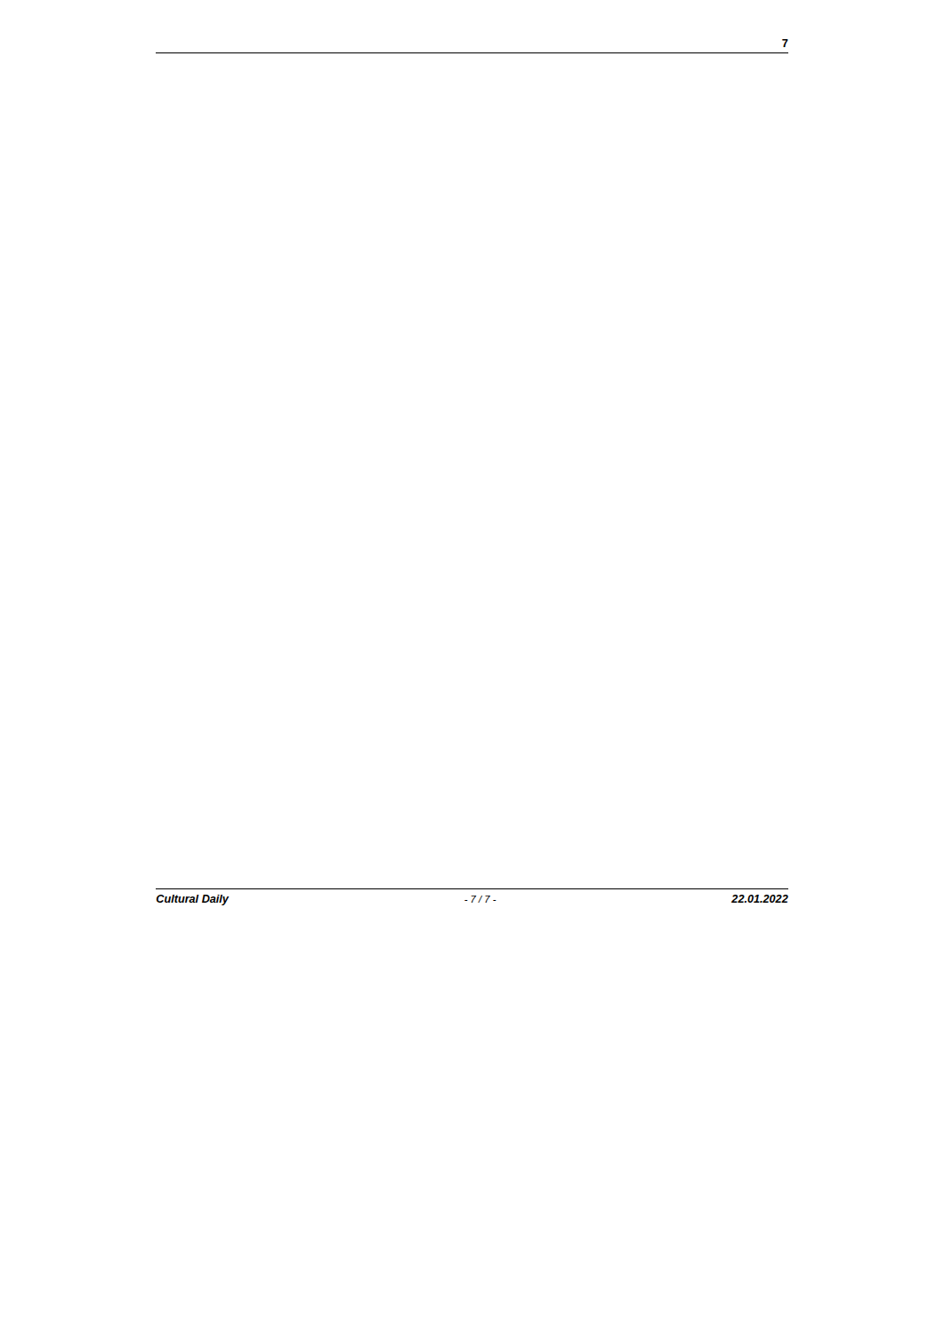7
Cultural Daily
- 7 / 7 -
22.01.2022